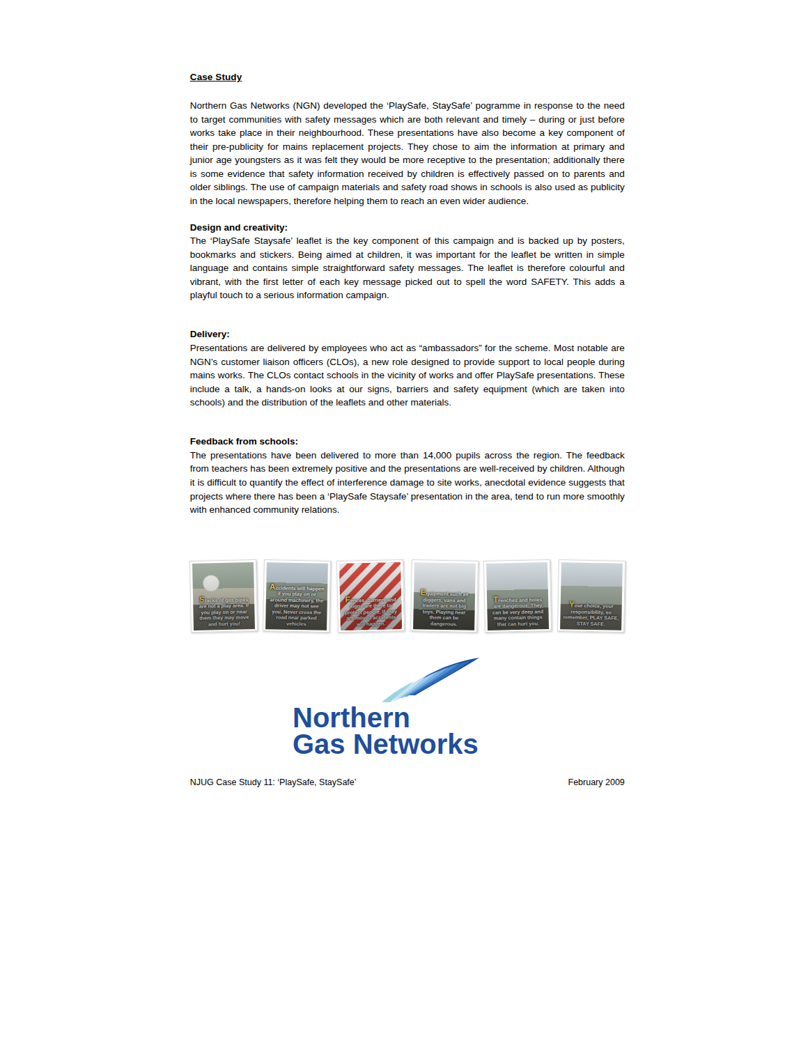Case Study
Northern Gas Networks (NGN) developed the ‘PlaySafe, StaySafe’ pogramme in response to the need to target communities with safety messages which are both relevant and timely – during or just before works take place in their neighbourhood. These presentations have also become a key component of their pre-publicity for mains replacement projects. They chose to aim the information at primary and junior age youngsters as it was felt they would be more receptive to the presentation; additionally there is some evidence that safety information received by children is effectively passed on to parents and older siblings. The use of campaign materials and safety road shows in schools is also used as publicity in the local newspapers, therefore helping them to reach an even wider audience.
Design and creativity:
The ‘PlaySafe Staysafe’ leaflet is the key component of this campaign and is backed up by posters, bookmarks and stickers. Being aimed at children, it was important for the leaflet be written in simple language and contains simple straightforward safety messages. The leaflet is therefore colourful and vibrant, with the first letter of each key message picked out to spell the word SAFETY. This adds a playful touch to a serious information campaign.
Delivery:
Presentations are delivered by employees who act as “ambassadors” for the scheme. Most notable are NGN’s customer liaison officers (CLOs), a new role designed to provide support to local people during mains works. The CLOs contact schools in the vicinity of works and offer PlaySafe presentations. These include a talk, a hands-on looks at our signs, barriers and safety equipment (which are taken into schools) and the distribution of the leaflets and other materials.
Feedback from schools:
The presentations have been delivered to more than 14,000 pupils across the region. The feedback from teachers has been extremely positive and the presentations are well-received by children. Although it is difficult to quantify the effect of interference damage to site works, anecdotal evidence suggests that projects where there has been a ‘PlaySafe Staysafe’ presentation in the area, tend to run more smoothly with enhanced community relations.
Stacks of gas pipes are not a play area. If you play on or near them they may move and hurt you!
Accidents will happen if you play on or around machinery, the driver may not see you. Never cross the road near parked vehicles
Fences, barriers and signs are there to protect people. If they are moved accidents will happen.
Equipment such as diggers, vans and trailers are not big toys. Playing near them can be dangerous.
Trenches and holes are dangerous. They can be very deep and many contain things that can hurt you.
Your choice, your responsibility, so remember, PLAY SAFE, STAY SAFE.
Northern Gas Networks
NJUG Case Study 11: ‘PlaySafe, StaySafe’
February 2009